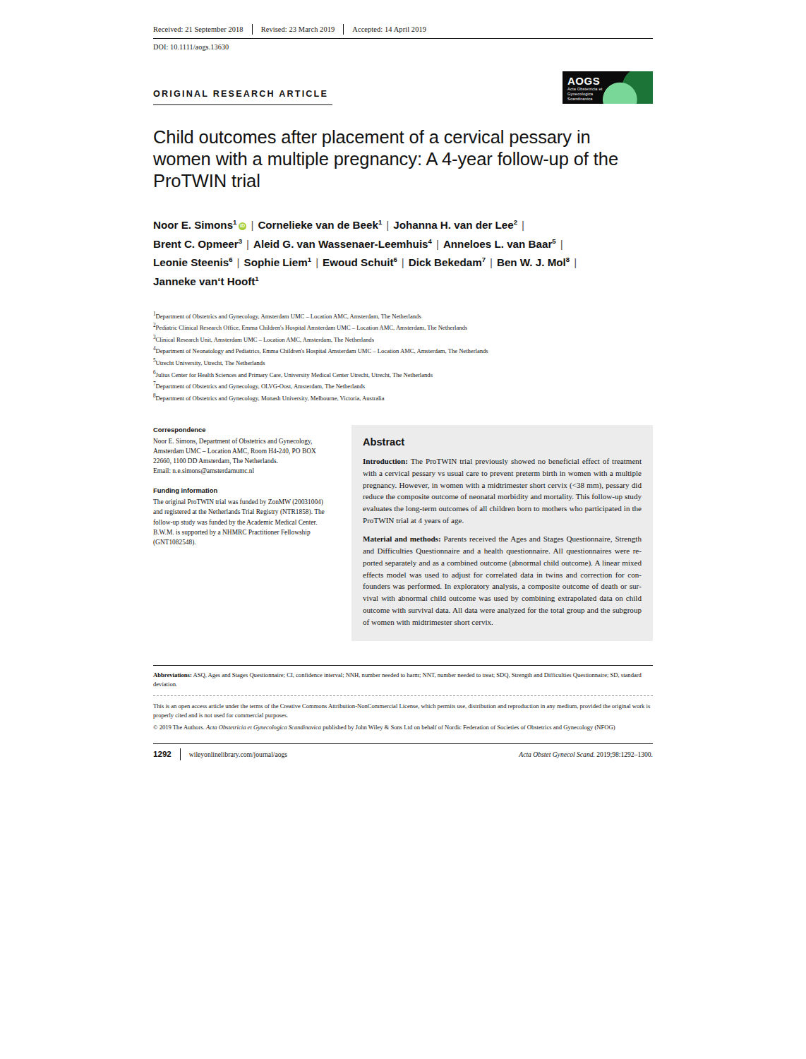Received: 21 September 2018 Revised: 23 March 2019 Accepted: 14 April 2019
DOI: 10.1111/aogs.13630
Original Research Article
AOGS
Acta Obstetricia et
Gynecologica
Scandinavica
Child outcomes after placement of a cervical pessary in women with a multiple pregnancy: A 4-year follow-up of the ProTWIN trial
Noor E. Simons1 |Cornelieke van de Beek1|Johanna H. van der Lee2|
Brent C. Opmeer3|Aleid G. van Wassenaer-Leemhuis4|Anneloes L. van Baar5|
Leonie Steenis6|Sophie Liem1|Ewoud Schuit6|Dick Bekedam7|Ben W. J. Mol8|
Janneke van‘t Hooft1
1Department of Obstetrics and Gynecology, Amsterdam UMC – Location AMC, Amsterdam, The Netherlands
2Pediatric Clinical Research Office, Emma Children's Hospital Amsterdam UMC – Location AMC, Amsterdam, The Netherlands
3Clinical Research Unit, Amsterdam UMC – Location AMC, Amsterdam, The Netherlands
4Department of Neonatology and Pediatrics, Emma Children's Hospital Amsterdam UMC – Location AMC, Amsterdam, The Netherlands
5Utrecht University, Utrecht, The Netherlands
6Julius Center for Health Sciences and Primary Care, University Medical Center Utrecht, Utrecht, The Netherlands
7Department of Obstetrics and Gynecology, OLVG-Oost, Amsterdam, The Netherlands
8Department of Obstetrics and Gynecology, Monash University, Melbourne, Victoria, Australia
Correspondence
Noor E. Simons, Department of Obstetrics and Gynecology, Amsterdam UMC – Location AMC, Room H4-240, PO BOX 22660, 1100 DD Amsterdam, The Netherlands.
Email: n.e.simons@amsterdamumc.nl
Funding information
The original ProTWIN trial was funded by ZonMW (20031004) and registered at the Netherlands Trial Registry (NTR1858). The follow-up study was funded by the Academic Medical Center. B.W.M. is supported by a NHMRC Practitioner Fellowship (GNT1082548).
Abstract
Introduction: The ProTWIN trial previously showed no beneficial effect of treatment with a cervical pessary vs usual care to prevent preterm birth in women with a multiple pregnancy. However, in women with a midtrimester short cervix (<38 mm), pessary did reduce the composite outcome of neonatal morbidity and mortality. This follow-up study evaluates the long-term outcomes of all children born to mothers who participated in the ProTWIN trial at 4 years of age.
Material and methods: Parents received the Ages and Stages Questionnaire, Strength and Difficulties Questionnaire and a health questionnaire. All questionnaires were reported separately and as a combined outcome (abnormal child outcome). A linear mixed effects model was used to adjust for correlated data in twins and correction for confounders was performed. In exploratory analysis, a composite outcome of death or survival with abnormal child outcome was used by combining extrapolated data on child outcome with survival data. All data were analyzed for the total group and the subgroup of women with midtrimester short cervix.
Abbreviations: ASQ, Ages and Stages Questionnaire; CI, confidence interval; NNH, number needed to harm; NNT, number needed to treat; SDQ, Strength and Difficulties Questionnaire; SD, standard deviation.
This is an open access article under the terms of the Creative Commons Attribution-NonCommercial License, which permits use, distribution and reproduction in any medium, provided the original work is properly cited and is not used for commercial purposes.
© 2019 The Authors. Acta Obstetricia et Gynecologica Scandinavica published by John Wiley & Sons Ltd on behalf of Nordic Federation of Societies of Obstetrics and Gynecology (NFOG)
1292 wileyonlinelibrary.com/journal/aogs
Acta Obstet Gynecol Scand. 2019;98:1292–1300.